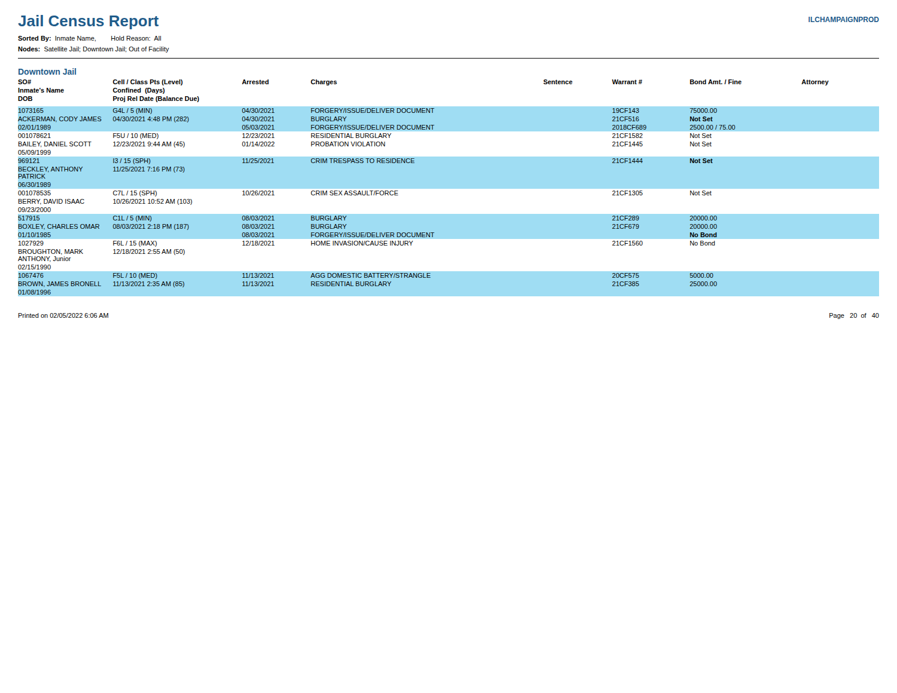ILCHAMPAIGNPROD
Jail Census Report
Sorted By: Inmate Name, Hold Reason: All
Nodes: Satellite Jail; Downtown Jail; Out of Facility
Downtown Jail
| SO# | Cell / Class Pts (Level) | Arrested | Charges | Sentence | Warrant # | Bond Amt. / Fine | Attorney |
| --- | --- | --- | --- | --- | --- | --- | --- |
| Inmate's Name | Confined (Days) | | | | | | |
| DOB | Proj Rel Date (Balance Due) | | | | | | |
| 1073165 | G4L / 5 (MIN) | 04/30/2021 | FORGERY/ISSUE/DELIVER DOCUMENT | | 19CF143 | 75000.00 | |
| ACKERMAN, CODY JAMES | 04/30/2021 4:48 PM (282) | 04/30/2021 | BURGLARY | | 21CF516 | Not Set | |
| 02/01/1989 | | 05/03/2021 | FORGERY/ISSUE/DELIVER DOCUMENT | | 2018CF689 | 2500.00 / 75.00 | |
| 001078621 | F5U / 10 (MED) | 12/23/2021 | RESIDENTIAL BURGLARY | | 21CF1582 | Not Set | |
| BAILEY, DANIEL SCOTT | 12/23/2021 9:44 AM (45) | 01/14/2022 | PROBATION VIOLATION | | 21CF1445 | Not Set | |
| 05/09/1999 | | | | | | | |
| 969121 | I3 / 15 (SPH) | 11/25/2021 | CRIM TRESPASS TO RESIDENCE | | 21CF1444 | Not Set | |
| BECKLEY, ANTHONY PATRICK | 11/25/2021 7:16 PM (73) | | | | | | |
| 06/30/1989 | | | | | | | |
| 001078535 | C7L / 15 (SPH) | 10/26/2021 | CRIM SEX ASSAULT/FORCE | | 21CF1305 | Not Set | |
| BERRY, DAVID ISAAC | 10/26/2021 10:52 AM (103) | | | | | | |
| 09/23/2000 | | | | | | | |
| 517915 | C1L / 5 (MIN) | 08/03/2021 | BURGLARY | | 21CF289 | 20000.00 | |
| BOXLEY, CHARLES OMAR | 08/03/2021 2:18 PM (187) | 08/03/2021 | BURGLARY | | 21CF679 | 20000.00 | |
| 01/10/1985 | | 08/03/2021 | FORGERY/ISSUE/DELIVER DOCUMENT | | | No Bond | |
| 1027929 | F6L / 15 (MAX) | 12/18/2021 | HOME INVASION/CAUSE INJURY | | 21CF1560 | No Bond | |
| BROUGHTON, MARK ANTHONY, Junior | 12/18/2021 2:55 AM (50) | | | | | | |
| 02/15/1990 | | | | | | | |
| 1067476 | F5L / 10 (MED) | 11/13/2021 | AGG DOMESTIC BATTERY/STRANGLE | | 20CF575 | 5000.00 | |
| BROWN, JAMES BRONELL | 11/13/2021 2:35 AM (85) | 11/13/2021 | RESIDENTIAL BURGLARY | | 21CF385 | 25000.00 | |
| 01/08/1996 | | | | | | | |
Printed on 02/05/2022 6:06 AM Page 20 of 40